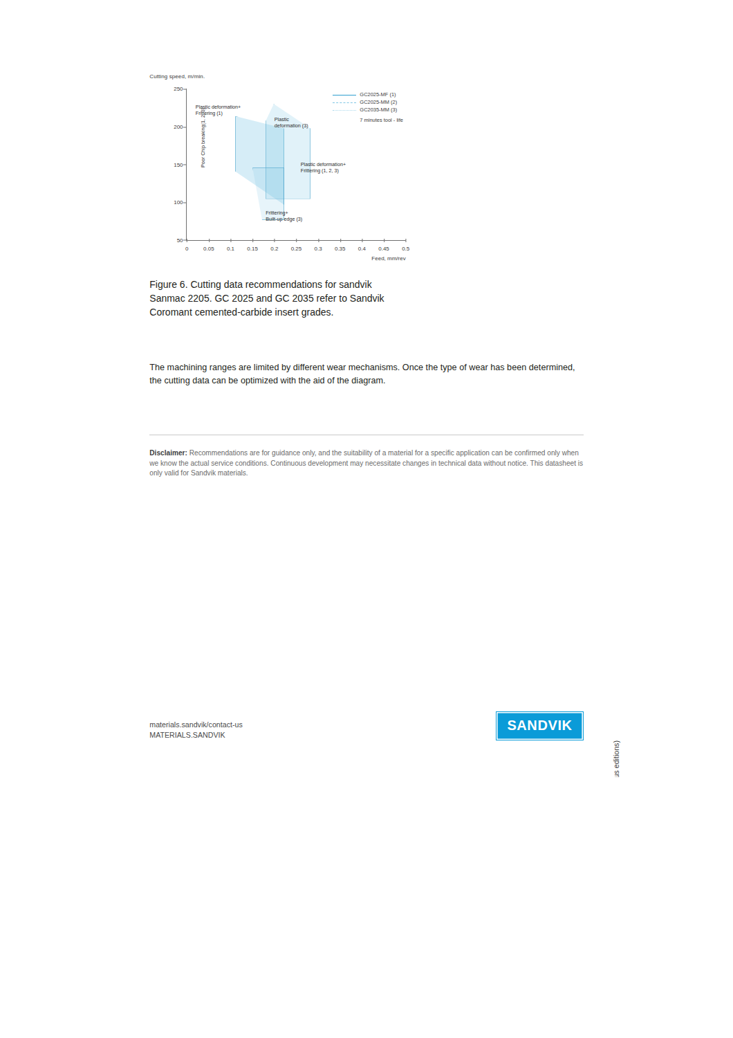Cutting speed, m/min.
250
200
150
100
50
0
0.05
0.1
0.15
0.2
0.25
0.3
0.35
0.4
0.45
0.5
GC2025-MF (1)
GC2025-MM (2)
GC2035-MM (3)
7 minutes tool - life
Plastic deformation+
Frittering (1)
Plastic
deformation (3)
Plastic deformation+
Frittering (1, 2, 3)
Frittering+
Built-up edge (3)
Poor Chip breaking(1, 2, 3)
Feed, mm/rev
Figure 6. Cutting data recommendations for sandvik Sanmac 2205. GC 2025 and GC 2035 refer to Sandvik Coromant cemented-carbide insert grades.
The machining ranges are limited by different wear mechanisms. Once the type of wear has been determined, the cutting data can be optimized with the aid of the diagram.
Disclaimer: Recommendations are for guidance only, and the suitability of a material for a specific application can be confirmed only when we know the actual service conditions. Continuous development may necessitate changes in technical data without notice. This datasheet is only valid for Sandvik materials.
materials.sandvik/contact-us
MATERIALS.SANDVIK
SANDVIK
Datasheet updated 07/10/2021 11:03:24 (supersedes all previous editions)